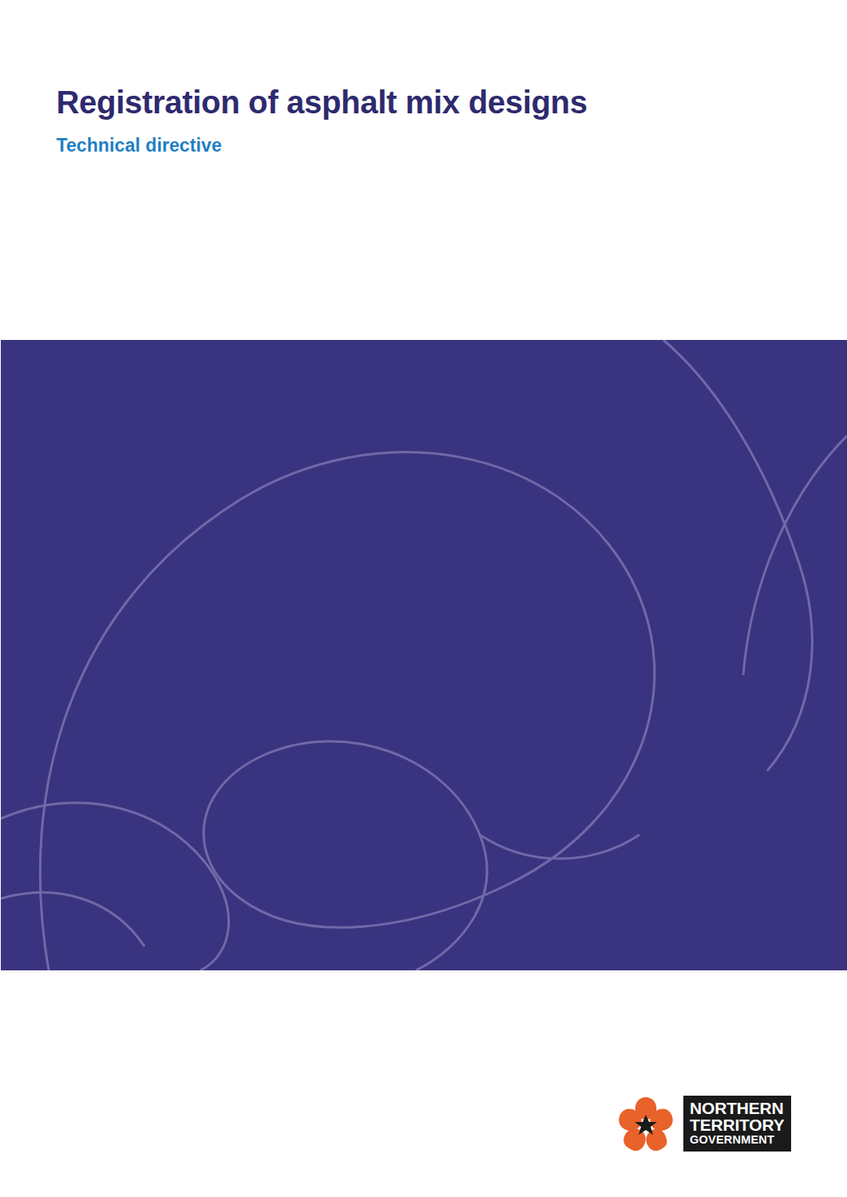Registration of asphalt mix designs
Technical directive
NORTHERN
TERRITORY GOVERNMENT